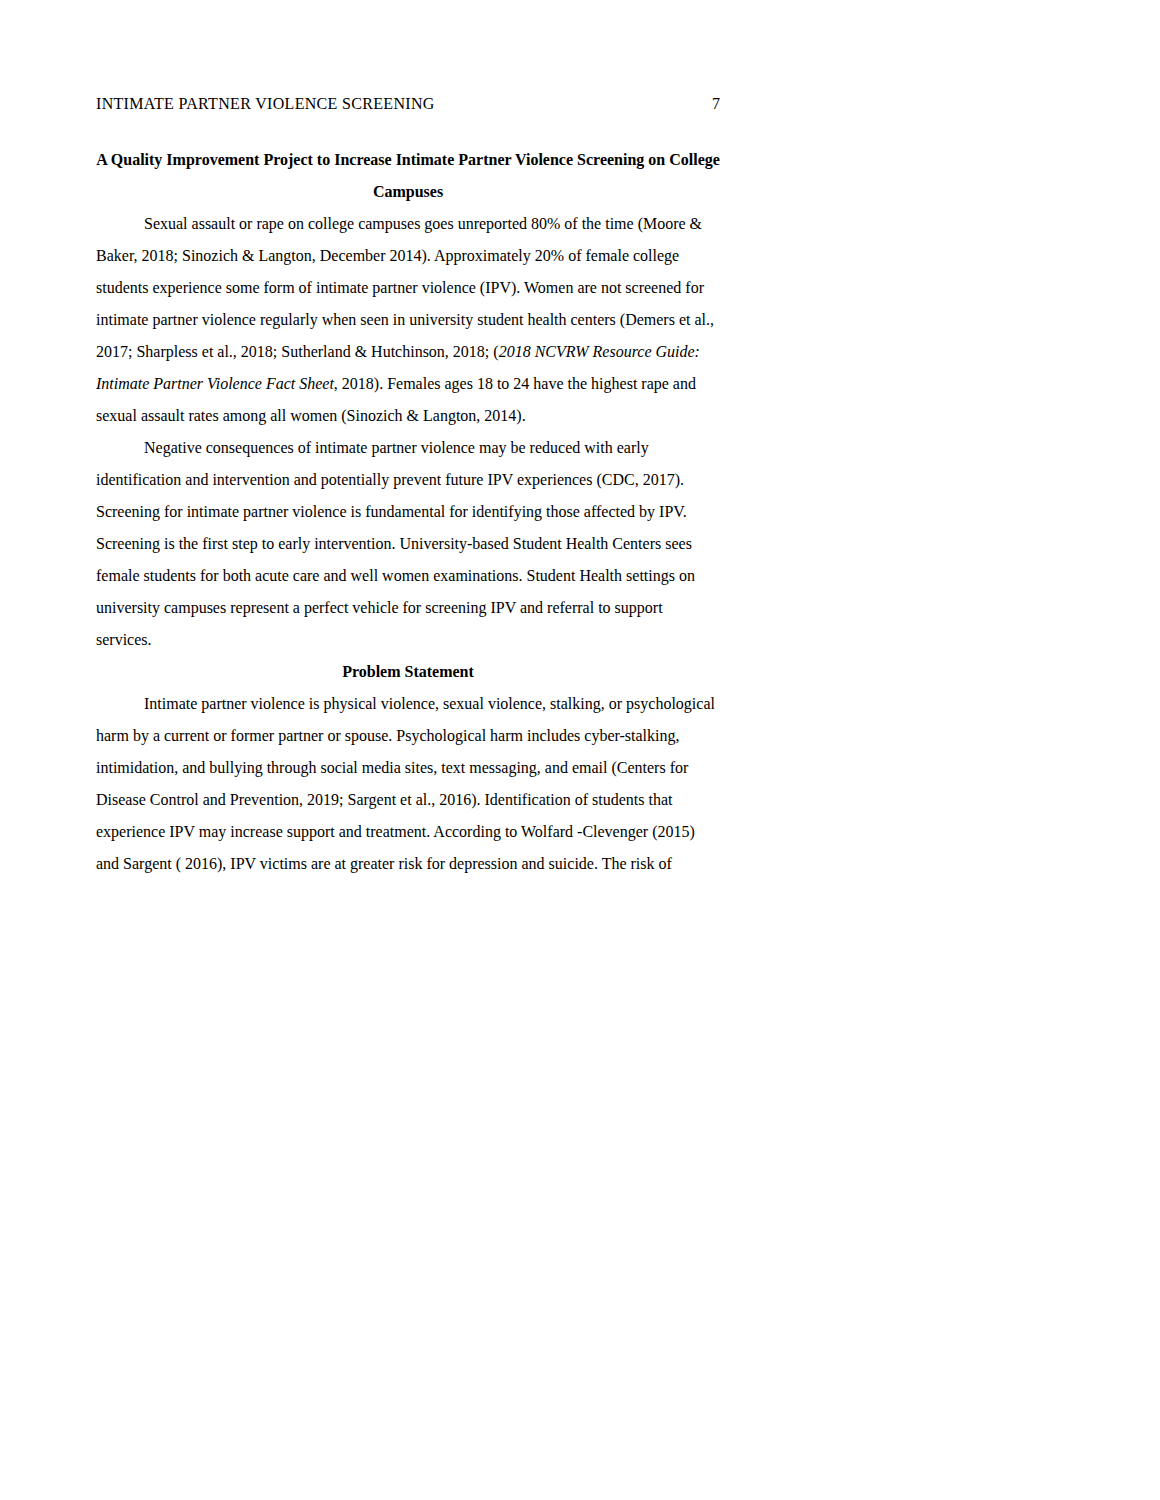Intimate Partner Violence Screening 7
A Quality Improvement Project to Increase Intimate Partner Violence Screening on College Campuses
Sexual assault or rape on college campuses goes unreported 80% of the time (Moore & Baker, 2018; Sinozich & Langton, December 2014). Approximately 20% of female college students experience some form of intimate partner violence (IPV). Women are not screened for intimate partner violence regularly when seen in university student health centers (Demers et al., 2017; Sharpless et al., 2018; Sutherland & Hutchinson, 2018; (2018 NCVRW Resource Guide: Intimate Partner Violence Fact Sheet, 2018). Females ages 18 to 24 have the highest rape and sexual assault rates among all women (Sinozich & Langton, 2014).
Negative consequences of intimate partner violence may be reduced with early identification and intervention and potentially prevent future IPV experiences (CDC, 2017). Screening for intimate partner violence is fundamental for identifying those affected by IPV. Screening is the first step to early intervention. University-based Student Health Centers sees female students for both acute care and well women examinations. Student Health settings on university campuses represent a perfect vehicle for screening IPV and referral to support services.
Problem Statement
Intimate partner violence is physical violence, sexual violence, stalking, or psychological harm by a current or former partner or spouse. Psychological harm includes cyber-stalking, intimidation, and bullying through social media sites, text messaging, and email (Centers for Disease Control and Prevention, 2019; Sargent et al., 2016). Identification of students that experience IPV may increase support and treatment. According to Wolfard -Clevenger (2015) and Sargent ( 2016), IPV victims are at greater risk for depression and suicide. The risk of